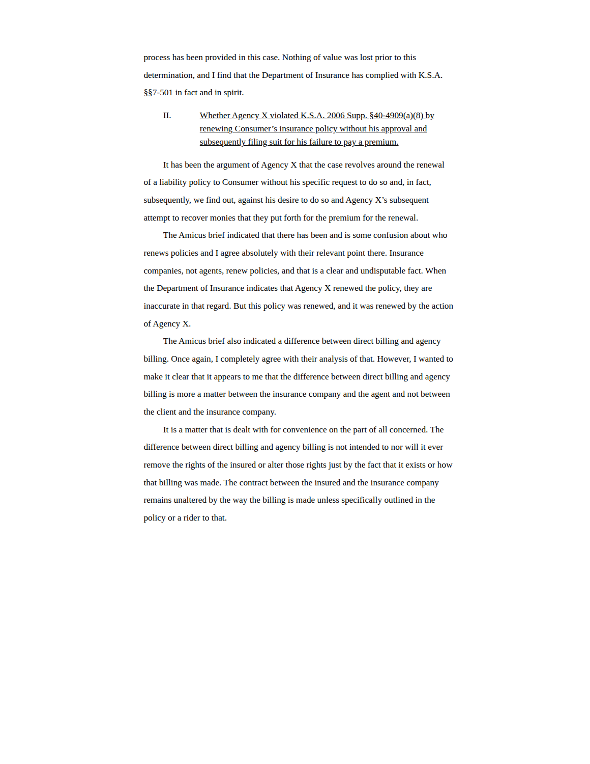process has been provided in this case. Nothing of value was lost prior to this determination, and I find that the Department of Insurance has complied with K.S.A. §§7-501 in fact and in spirit.
II.
Whether Agency X violated K.S.A. 2006 Supp. §40-4909(a)(8) by renewing Consumer’s insurance policy without his approval and subsequently filing suit for his failure to pay a premium.
It has been the argument of Agency X that the case revolves around the renewal of a liability policy to Consumer without his specific request to do so and, in fact, subsequently, we find out, against his desire to do so and Agency X’s subsequent attempt to recover monies that they put forth for the premium for the renewal.
The Amicus brief indicated that there has been and is some confusion about who renews policies and I agree absolutely with their relevant point there. Insurance companies, not agents, renew policies, and that is a clear and undisputable fact. When the Department of Insurance indicates that Agency X renewed the policy, they are inaccurate in that regard. But this policy was renewed, and it was renewed by the action of Agency X.
The Amicus brief also indicated a difference between direct billing and agency billing. Once again, I completely agree with their analysis of that. However, I wanted to make it clear that it appears to me that the difference between direct billing and agency billing is more a matter between the insurance company and the agent and not between the client and the insurance company.
It is a matter that is dealt with for convenience on the part of all concerned. The difference between direct billing and agency billing is not intended to nor will it ever remove the rights of the insured or alter those rights just by the fact that it exists or how that billing was made. The contract between the insured and the insurance company remains unaltered by the way the billing is made unless specifically outlined in the policy or a rider to that.